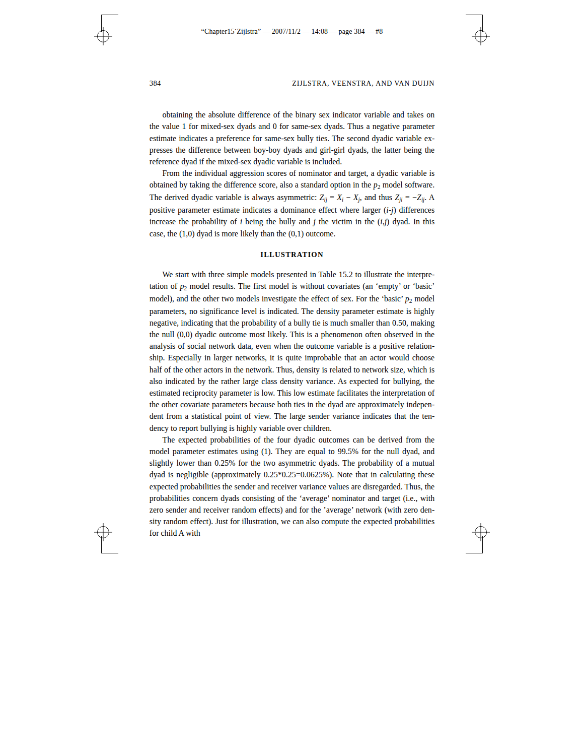“Chapter15˙Zijlstra” — 2007/11/2 — 14:08 — page 384 — #8
384 Zijlstra, Veenstra, and van Duijn
obtaining the absolute difference of the binary sex indicator variable and takes on the value 1 for mixed-sex dyads and 0 for same-sex dyads. Thus a negative parameter estimate indicates a preference for same-sex bully ties. The second dyadic variable expresses the difference between boy-boy dyads and girl-girl dyads, the latter being the reference dyad if the mixed-sex dyadic variable is included.
From the individual aggression scores of nominator and target, a dyadic variable is obtained by taking the difference score, also a standard option in the p 2 model software. The derived dyadic variable is always asymmetric: Zij = Xi − Xj, and thus Zji = −Zij. A positive parameter estimate indicates a dominance effect where larger (i-j) differences increase the probability of i being the bully and j the victim in the (i,j) dyad. In this case, the (1,0) dyad is more likely than the (0,1) outcome.
Illustration
We start with three simple models presented in Table 15.2 to illustrate the interpretation of p 2 model results. The first model is without covariates (an ‘empty’ or ‘basic’ model), and the other two models investigate the effect of sex. For the ‘basic’ p 2 model parameters, no significance level is indicated. The density parameter estimate is highly negative, indicating that the probability of a bully tie is much smaller than 0.50, making the null (0,0) dyadic outcome most likely. This is a phenomenon often observed in the analysis of social network data, even when the outcome variable is a positive relationship. Especially in larger networks, it is quite improbable that an actor would choose half of the other actors in the network. Thus, density is related to network size, which is also indicated by the rather large class density variance. As expected for bullying, the estimated reciprocity parameter is low. This low estimate facilitates the interpretation of the other covariate parameters because both ties in the dyad are approximately independent from a statistical point of view. The large sender variance indicates that the tendency to report bullying is highly variable over children.
The expected probabilities of the four dyadic outcomes can be derived from the model parameter estimates using (1). They are equal to 99.5% for the null dyad, and slightly lower than 0.25% for the two asymmetric dyads. The probability of a mutual dyad is negligible (approximately 0.25*0.25=0.0625%). Note that in calculating these expected probabilities the sender and receiver variance values are disregarded. Thus, the probabilities concern dyads consisting of the ‘average’ nominator and target (i.e., with zero sender and receiver random effects) and for the ’average’ network (with zero density random effect). Just for illustration, we can also compute the expected probabilities for child A with